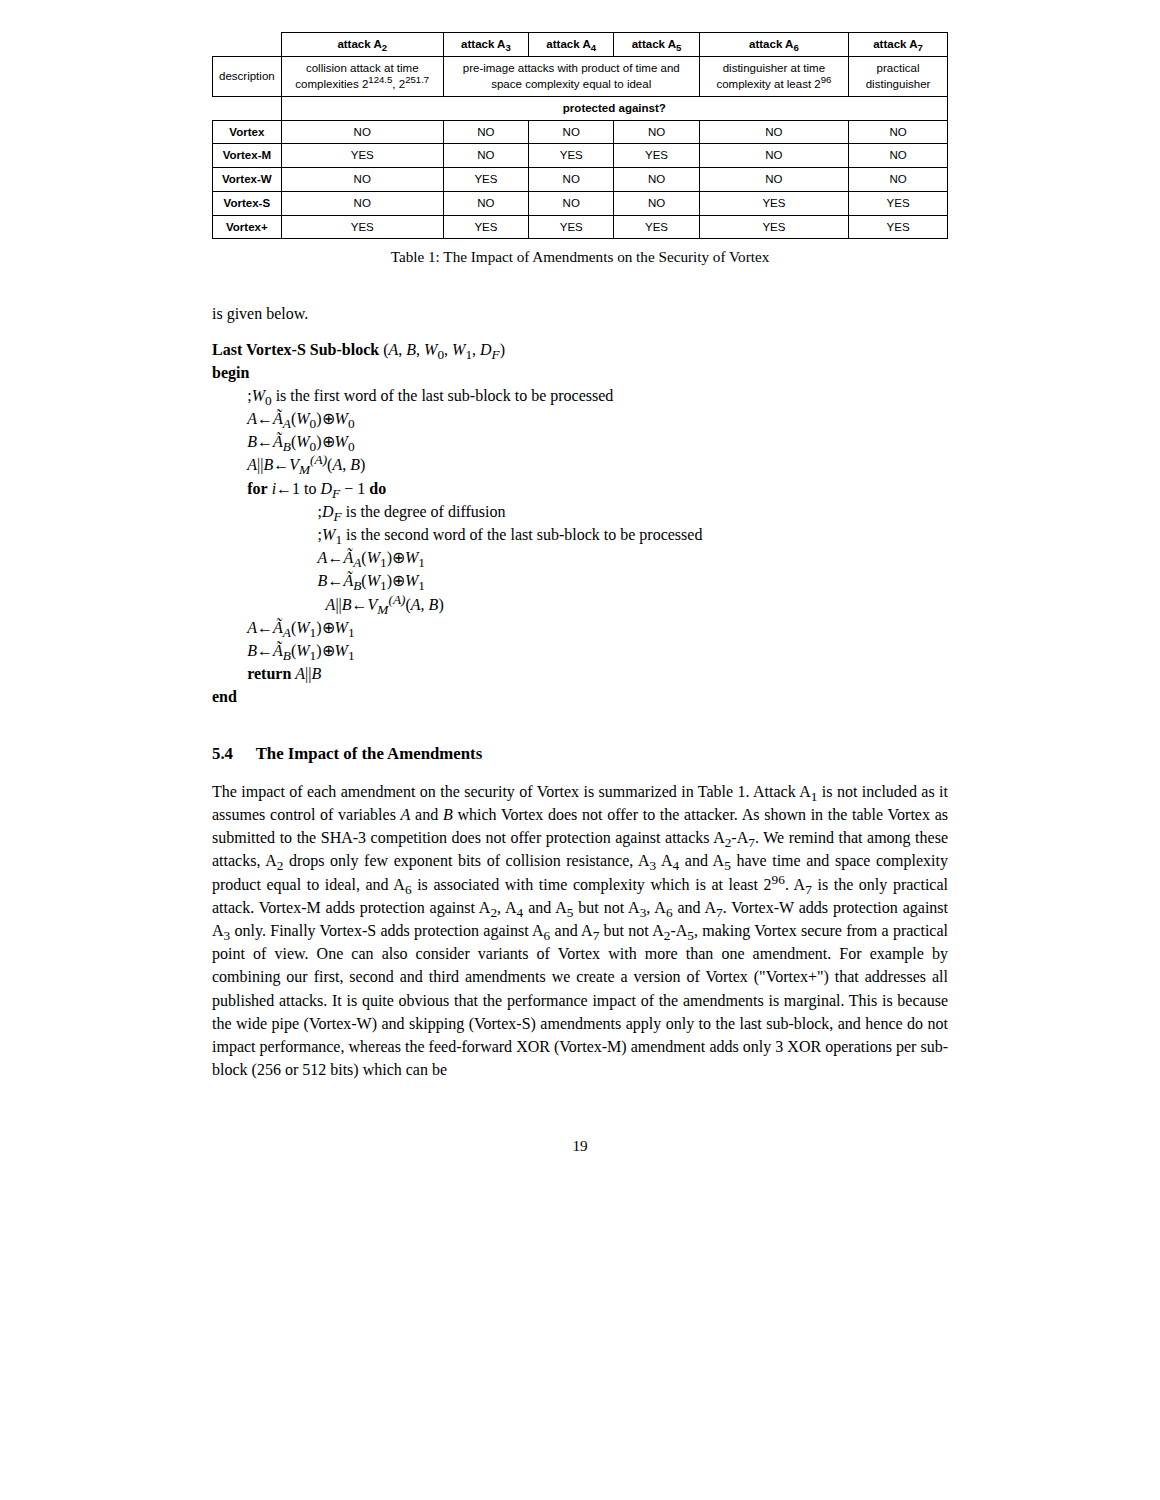| | attack A 2 | attack A 3 | attack A 4 | attack A 5 | attack A 6 | attack A 7 |
| description | collision attack at time complexities 2 124.5 , 2 251.7 | pre-image attacks with product of time and space complexity equal to ideal | distinguisher at time complexity at least 2 96 | practical distinguisher |
| | protected against? |
| Vortex | NO | NO | NO | NO | NO | NO |
| Vortex-M | YES | NO | YES | YES | NO | NO |
| Vortex-W | NO | YES | NO | NO | NO | NO |
| Vortex-S | NO | NO | NO | NO | YES | YES |
| Vortex+ | YES | YES | YES | YES | YES | YES |
Table 1: The Impact of Amendments on the Security of Vortex
is given below.
Last Vortex-S Sub-block (A, B, W0, W1, DF)
begin
;W0 is the first word of the last sub-block to be processed
A←ÃA(W0)⊕W0
B←ÃB(W0)⊕W0
A||B←VM(A)(A, B)
for i←1 to DF − 1 do
;DF is the degree of diffusion
;W1 is the second word of the last sub-block to be processed
A←ÃA(W1)⊕W1
B←ÃB(W1)⊕W1
A||B←VM(A)(A, B)
A←ÃA(W1)⊕W1
B←ÃB(W1)⊕W1
return A||B
end
5.4 The Impact of the Amendments
The impact of each amendment on the security of Vortex is summarized in Table 1. Attack A1 is not included as it assumes control of variables A and B which Vortex does not offer to the attacker. As shown in the table Vortex as submitted to the SHA-3 competition does not offer protection against attacks A2-A7. We remind that among these attacks, A2 drops only few exponent bits of collision resistance, A3 A4 and A5 have time and space complexity product equal to ideal, and A6 is associated with time complexity which is at least 296. A7 is the only practical attack. Vortex-M adds protection against A2, A4 and A5 but not A3, A6 and A7. Vortex-W adds protection against A3 only. Finally Vortex-S adds protection against A6 and A7 but not A2-A5, making Vortex secure from a practical point of view. One can also consider variants of Vortex with more than one amendment. For example by combining our first, second and third amendments we create a version of Vortex ("Vortex+") that addresses all published attacks. It is quite obvious that the performance impact of the amendments is marginal. This is because the wide pipe (Vortex-W) and skipping (Vortex-S) amendments apply only to the last sub-block, and hence do not impact performance, whereas the feed-forward XOR (Vortex-M) amendment adds only 3 XOR operations per sub-block (256 or 512 bits) which can be
19